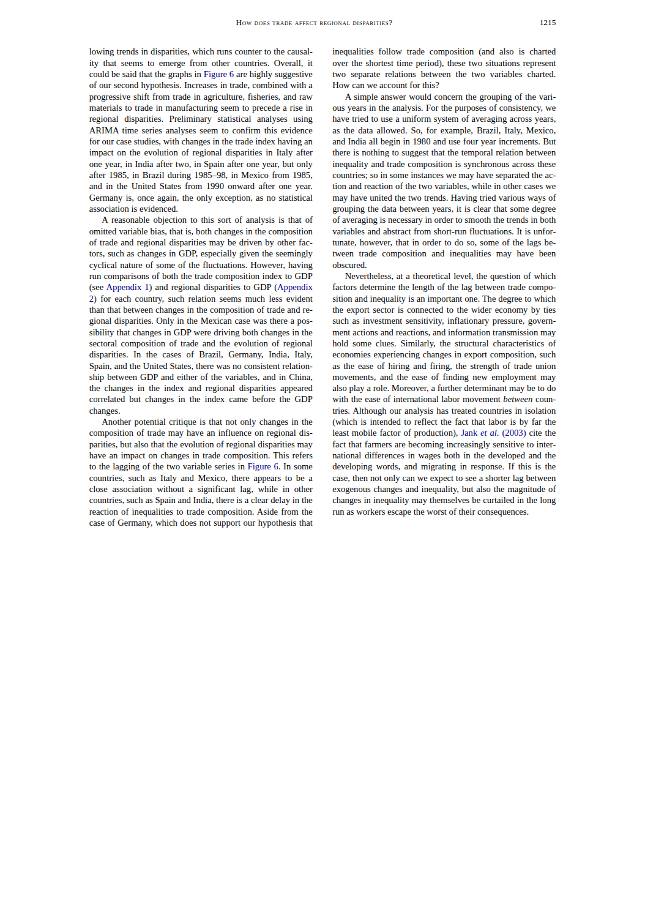How does trade affect regional disparities? 1215
lowing trends in disparities, which runs counter to the causality that seems to emerge from other countries. Overall, it could be said that the graphs in Figure 6 are highly suggestive of our second hypothesis. Increases in trade, combined with a progressive shift from trade in agriculture, fisheries, and raw materials to trade in manufacturing seem to precede a rise in regional disparities. Preliminary statistical analyses using ARIMA time series analyses seem to confirm this evidence for our case studies, with changes in the trade index having an impact on the evolution of regional disparities in Italy after one year, in India after two, in Spain after one year, but only after 1985, in Brazil during 1985–98, in Mexico from 1985, and in the United States from 1990 onward after one year. Germany is, once again, the only exception, as no statistical association is evidenced.
A reasonable objection to this sort of analysis is that of omitted variable bias, that is, both changes in the composition of trade and regional disparities may be driven by other factors, such as changes in GDP, especially given the seemingly cyclical nature of some of the fluctuations. However, having run comparisons of both the trade composition index to GDP (see Appendix 1) and regional disparities to GDP (Appendix 2) for each country, such relation seems much less evident than that between changes in the composition of trade and regional disparities. Only in the Mexican case was there a possibility that changes in GDP were driving both changes in the sectoral composition of trade and the evolution of regional disparities. In the cases of Brazil, Germany, India, Italy, Spain, and the United States, there was no consistent relationship between GDP and either of the variables, and in China, the changes in the index and regional disparities appeared correlated but changes in the index came before the GDP changes.
Another potential critique is that not only changes in the composition of trade may have an influence on regional disparities, but also that the evolution of regional disparities may have an impact on changes in trade composition. This refers to the lagging of the two variable series in Figure 6. In some countries, such as Italy and Mexico, there appears to be a close association without a significant lag, while in other countries, such as Spain and India, there is a clear delay in the reaction of inequalities to trade composition. Aside from the case of Germany, which does not support our hypothesis that inequalities follow trade composition (and also is charted over the shortest time period), these two situations represent two separate relations between the two variables charted. How can we account for this?
A simple answer would concern the grouping of the various years in the analysis. For the purposes of consistency, we have tried to use a uniform system of averaging across years, as the data allowed. So, for example, Brazil, Italy, Mexico, and India all begin in 1980 and use four year increments. But there is nothing to suggest that the temporal relation between inequality and trade composition is synchronous across these countries; so in some instances we may have separated the action and reaction of the two variables, while in other cases we may have united the two trends. Having tried various ways of grouping the data between years, it is clear that some degree of averaging is necessary in order to smooth the trends in both variables and abstract from short-run fluctuations. It is unfortunate, however, that in order to do so, some of the lags between trade composition and inequalities may have been obscured.
Nevertheless, at a theoretical level, the question of which factors determine the length of the lag between trade composition and inequality is an important one. The degree to which the export sector is connected to the wider economy by ties such as investment sensitivity, inflationary pressure, government actions and reactions, and information transmission may hold some clues. Similarly, the structural characteristics of economies experiencing changes in export composition, such as the ease of hiring and firing, the strength of trade union movements, and the ease of finding new employment may also play a role. Moreover, a further determinant may be to do with the ease of international labor movement between countries. Although our analysis has treated countries in isolation (which is intended to reflect the fact that labor is by far the least mobile factor of production), Jank et al. (2003) cite the fact that farmers are becoming increasingly sensitive to international differences in wages both in the developed and the developing words, and migrating in response. If this is the case, then not only can we expect to see a shorter lag between exogenous changes and inequality, but also the magnitude of changes in inequality may themselves be curtailed in the long run as workers escape the worst of their consequences.